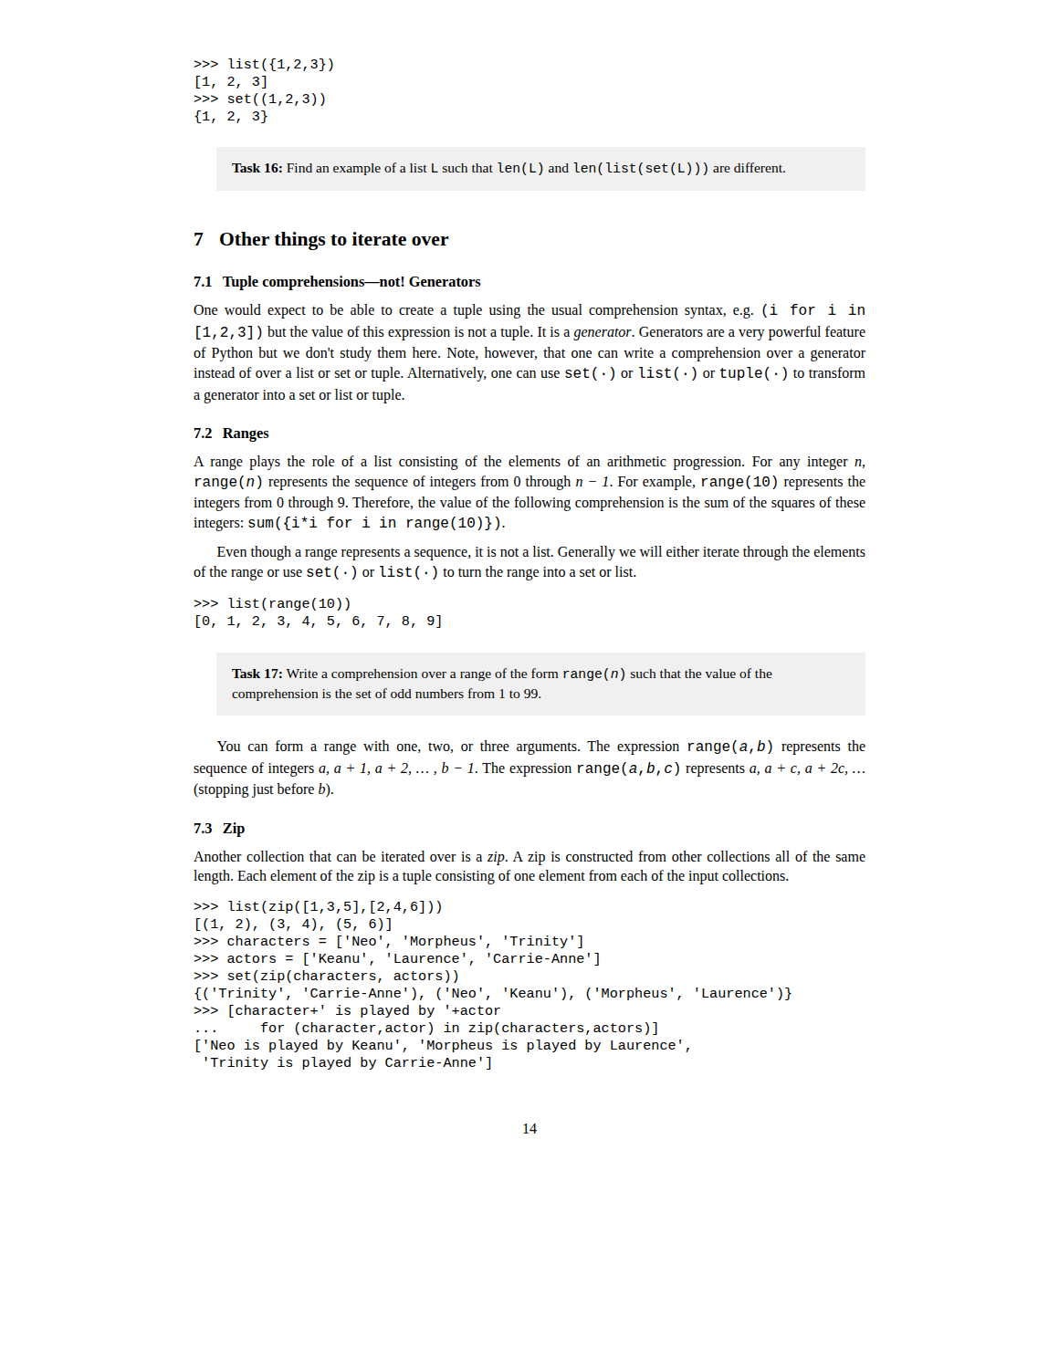>>> list({1,2,3})
[1, 2, 3]
>>> set((1,2,3))
{1, 2, 3}
Task 16: Find an example of a list L such that len(L) and len(list(set(L))) are different.
7 Other things to iterate over
7.1 Tuple comprehensions—not! Generators
One would expect to be able to create a tuple using the usual comprehension syntax, e.g. (i for i in [1,2,3]) but the value of this expression is not a tuple. It is a generator. Generators are a very powerful feature of Python but we don't study them here. Note, however, that one can write a comprehension over a generator instead of over a list or set or tuple. Alternatively, one can use set(·) or list(·) or tuple(·) to transform a generator into a set or list or tuple.
7.2 Ranges
A range plays the role of a list consisting of the elements of an arithmetic progression. For any integer n, range(n) represents the sequence of integers from 0 through n − 1. For example, range(10) represents the integers from 0 through 9. Therefore, the value of the following comprehension is the sum of the squares of these integers: sum({i*i for i in range(10)}).
Even though a range represents a sequence, it is not a list. Generally we will either iterate through the elements of the range or use set(·) or list(·) to turn the range into a set or list.
>>> list(range(10))
[0, 1, 2, 3, 4, 5, 6, 7, 8, 9]
Task 17: Write a comprehension over a range of the form range(n) such that the value of the comprehension is the set of odd numbers from 1 to 99.
You can form a range with one, two, or three arguments. The expression range(a,b) represents the sequence of integers a, a + 1, a + 2, … , b − 1. The expression range(a,b,c) represents a, a + c, a + 2c, … (stopping just before b).
7.3 Zip
Another collection that can be iterated over is a zip. A zip is constructed from other collections all of the same length. Each element of the zip is a tuple consisting of one element from each of the input collections.
>>> list(zip([1,3,5],[2,4,6]))
[(1, 2), (3, 4), (5, 6)]
>>> characters = ['Neo', 'Morpheus', 'Trinity']
>>> actors = ['Keanu', 'Laurence', 'Carrie-Anne']
>>> set(zip(characters, actors))
{('Trinity', 'Carrie-Anne'), ('Neo', 'Keanu'), ('Morpheus', 'Laurence')}
>>> [character+' is played by '+actor
...     for (character,actor) in zip(characters,actors)]
['Neo is played by Keanu', 'Morpheus is played by Laurence',
 'Trinity is played by Carrie-Anne']
14